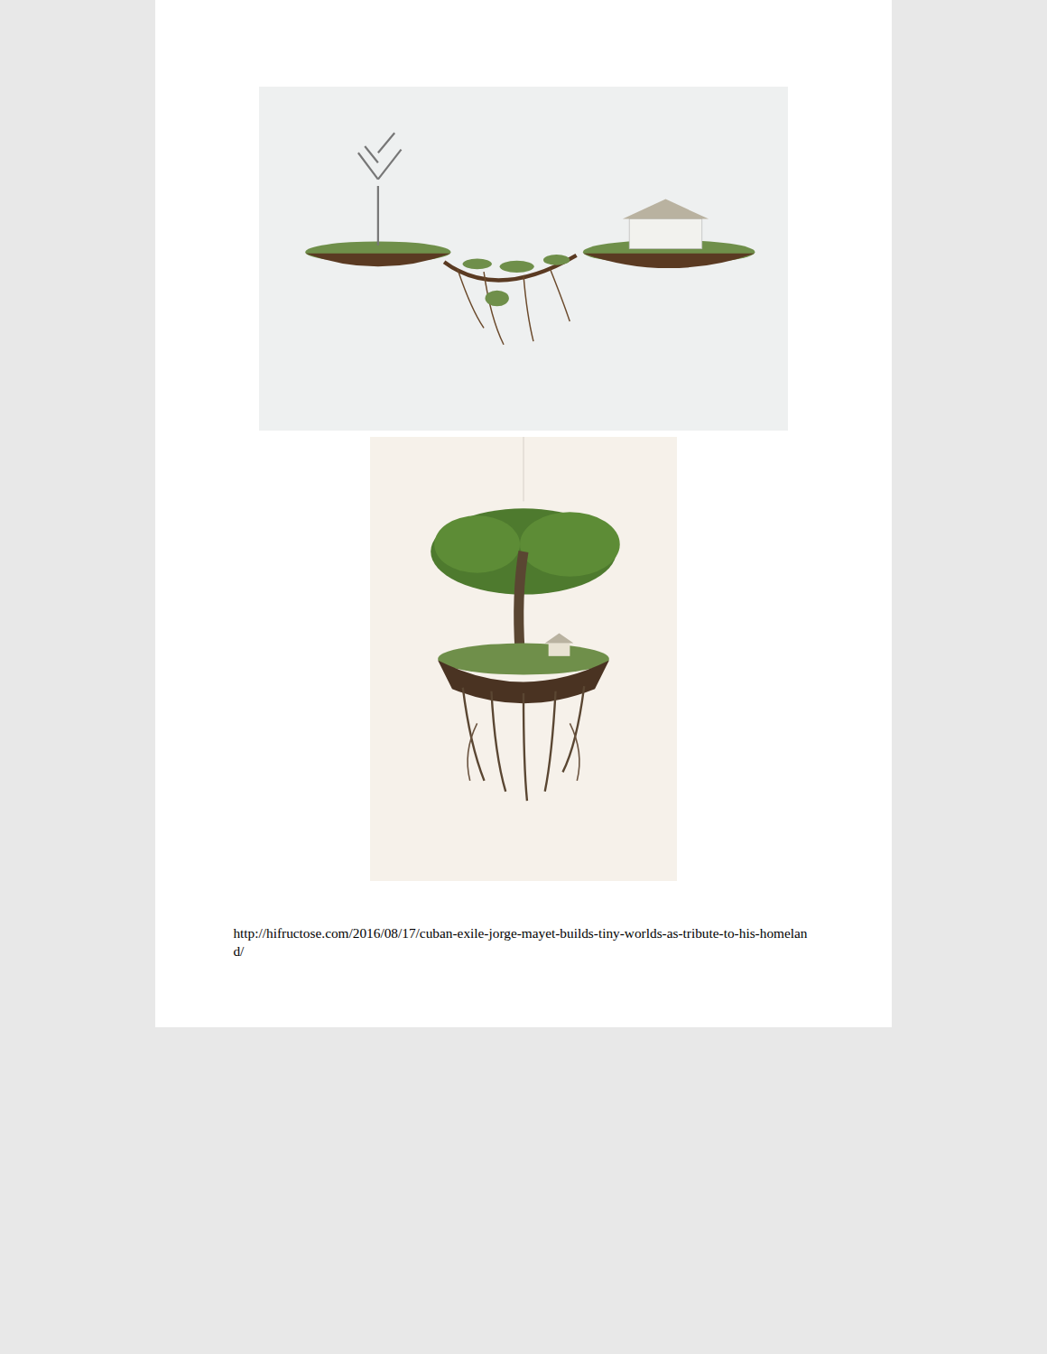http://hifructose.com/2016/08/17/cuban-exile-jorge-mayet-builds-tiny-worlds-as-tribute-to-his-homeland/